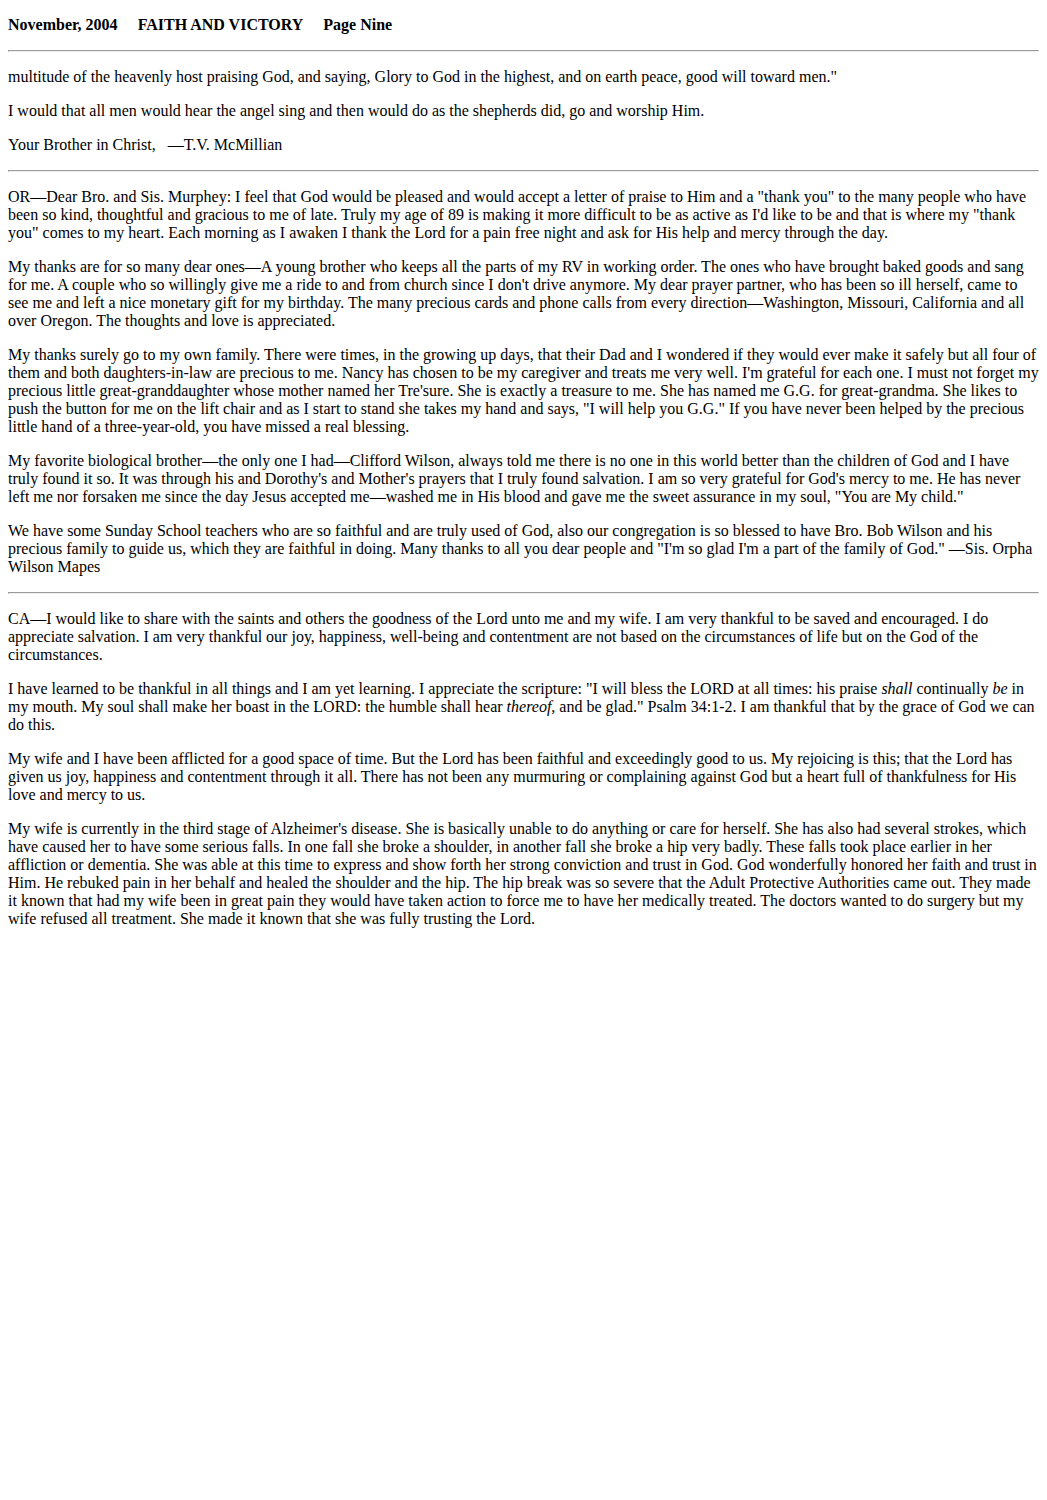November, 2004 FAITH AND VICTORY Page Nine
multitude of the heavenly host praising God, and saying, Glory to God in the highest, and on earth peace, good will toward men."
I would that all men would hear the angel sing and then would do as the shepherds did, go and worship Him.
Your Brother in Christ, —T.V. McMillian
OR—Dear Bro. and Sis. Murphey: I feel that God would be pleased and would accept a letter of praise to Him and a "thank you" to the many people who have been so kind, thoughtful and gracious to me of late. Truly my age of 89 is making it more difficult to be as active as I'd like to be and that is where my "thank you" comes to my heart. Each morning as I awaken I thank the Lord for a pain free night and ask for His help and mercy through the day.
My thanks are for so many dear ones—A young brother who keeps all the parts of my RV in working order. The ones who have brought baked goods and sang for me. A couple who so willingly give me a ride to and from church since I don't drive anymore. My dear prayer partner, who has been so ill herself, came to see me and left a nice monetary gift for my birthday. The many precious cards and phone calls from every direction—Washington, Missouri, California and all over Oregon. The thoughts and love is appreciated.
My thanks surely go to my own family. There were times, in the growing up days, that their Dad and I wondered if they would ever make it safely but all four of them and both daughters-in-law are precious to me. Nancy has chosen to be my caregiver and treats me very well. I'm grateful for each one. I must not forget my precious little great-granddaughter whose mother named her Tre'sure. She is exactly a treasure to me. She has named me G.G. for great-grandma. She likes to push the button for me on the lift chair and as I start to stand she takes my hand and says, "I will help you G.G." If you have never been helped by the precious little hand of a three-year-old, you have missed a real blessing.
My favorite biological brother—the only one I had—Clifford Wilson, always told me there is no one in this world better than the children of God and I have truly found it so. It was through his and Dorothy's and Mother's prayers that I truly found salvation. I am so very grateful for God's mercy to me. He has never left me nor forsaken me since the day Jesus accepted me—washed me in His blood and gave me the sweet assurance in my soul, "You are My child."
We have some Sunday School teachers who are so faithful and are truly used of God, also our congregation is so blessed to have Bro. Bob Wilson and his precious family to guide us, which they are faithful in doing. Many thanks to all you dear people and "I'm so glad I'm a part of the family of God." —Sis. Orpha Wilson Mapes
CA—I would like to share with the saints and others the goodness of the Lord unto me and my wife. I am very thankful to be saved and encouraged. I do appreciate salvation. I am very thankful our joy, happiness, well-being and contentment are not based on the circumstances of life but on the God of the circumstances.
I have learned to be thankful in all things and I am yet learning. I appreciate the scripture: "I will bless the LORD at all times: his praise shall continually be in my mouth. My soul shall make her boast in the LORD: the humble shall hear thereof, and be glad." Psalm 34:1-2. I am thankful that by the grace of God we can do this.
My wife and I have been afflicted for a good space of time. But the Lord has been faithful and exceedingly good to us. My rejoicing is this; that the Lord has given us joy, happiness and contentment through it all. There has not been any murmuring or complaining against God but a heart full of thankfulness for His love and mercy to us.
My wife is currently in the third stage of Alzheimer's disease. She is basically unable to do anything or care for herself. She has also had several strokes, which have caused her to have some serious falls. In one fall she broke a shoulder, in another fall she broke a hip very badly. These falls took place earlier in her affliction or dementia. She was able at this time to express and show forth her strong conviction and trust in God. God wonderfully honored her faith and trust in Him. He rebuked pain in her behalf and healed the shoulder and the hip. The hip break was so severe that the Adult Protective Authorities came out. They made it known that had my wife been in great pain they would have taken action to force me to have her medically treated. The doctors wanted to do surgery but my wife refused all treatment. She made it known that she was fully trusting the Lord.